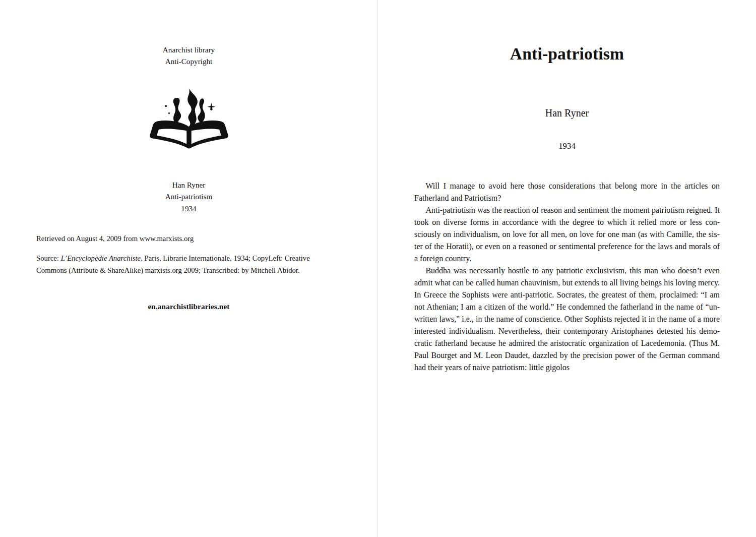Anarchist library
Anti-Copyright
Han Ryner
Anti-patriotism
1934
Retrieved on August 4, 2009 from www.marxists.org
Source: L’Encyclopèdie Anarchiste, Paris, Librarie Internationale, 1934; CopyLeft: Creative Commons (Attribute & ShareAlike) marxists.org 2009; Transcribed: by Mitchell Abidor.
en.anarchistlibraries.net
Anti-patriotism
Han Ryner
1934
Will I manage to avoid here those considerations that belong more in the articles on Fatherland and Patriotism?
Anti-patriotism was the reaction of reason and sentiment the moment patriotism reigned. It took on diverse forms in accordance with the degree to which it relied more or less consciously on individualism, on love for all men, on love for one man (as with Camille, the sister of the Horatii), or even on a reasoned or sentimental preference for the laws and morals of a foreign country.
Buddha was necessarily hostile to any patriotic exclusivism, this man who doesn’t even admit what can be called human chauvinism, but extends to all living beings his loving mercy. In Greece the Sophists were anti-patriotic. Socrates, the greatest of them, proclaimed: “I am not Athenian; I am a citizen of the world.” He condemned the fatherland in the name of “unwritten laws,” i.e., in the name of conscience. Other Sophists rejected it in the name of a more interested individualism. Nevertheless, their contemporary Aristophanes detested his democratic fatherland because he admired the aristocratic organization of Lacedemonia. (Thus M. Paul Bourget and M. Leon Daudet, dazzled by the precision power of the German command had their years of naive patriotism: little gigolos